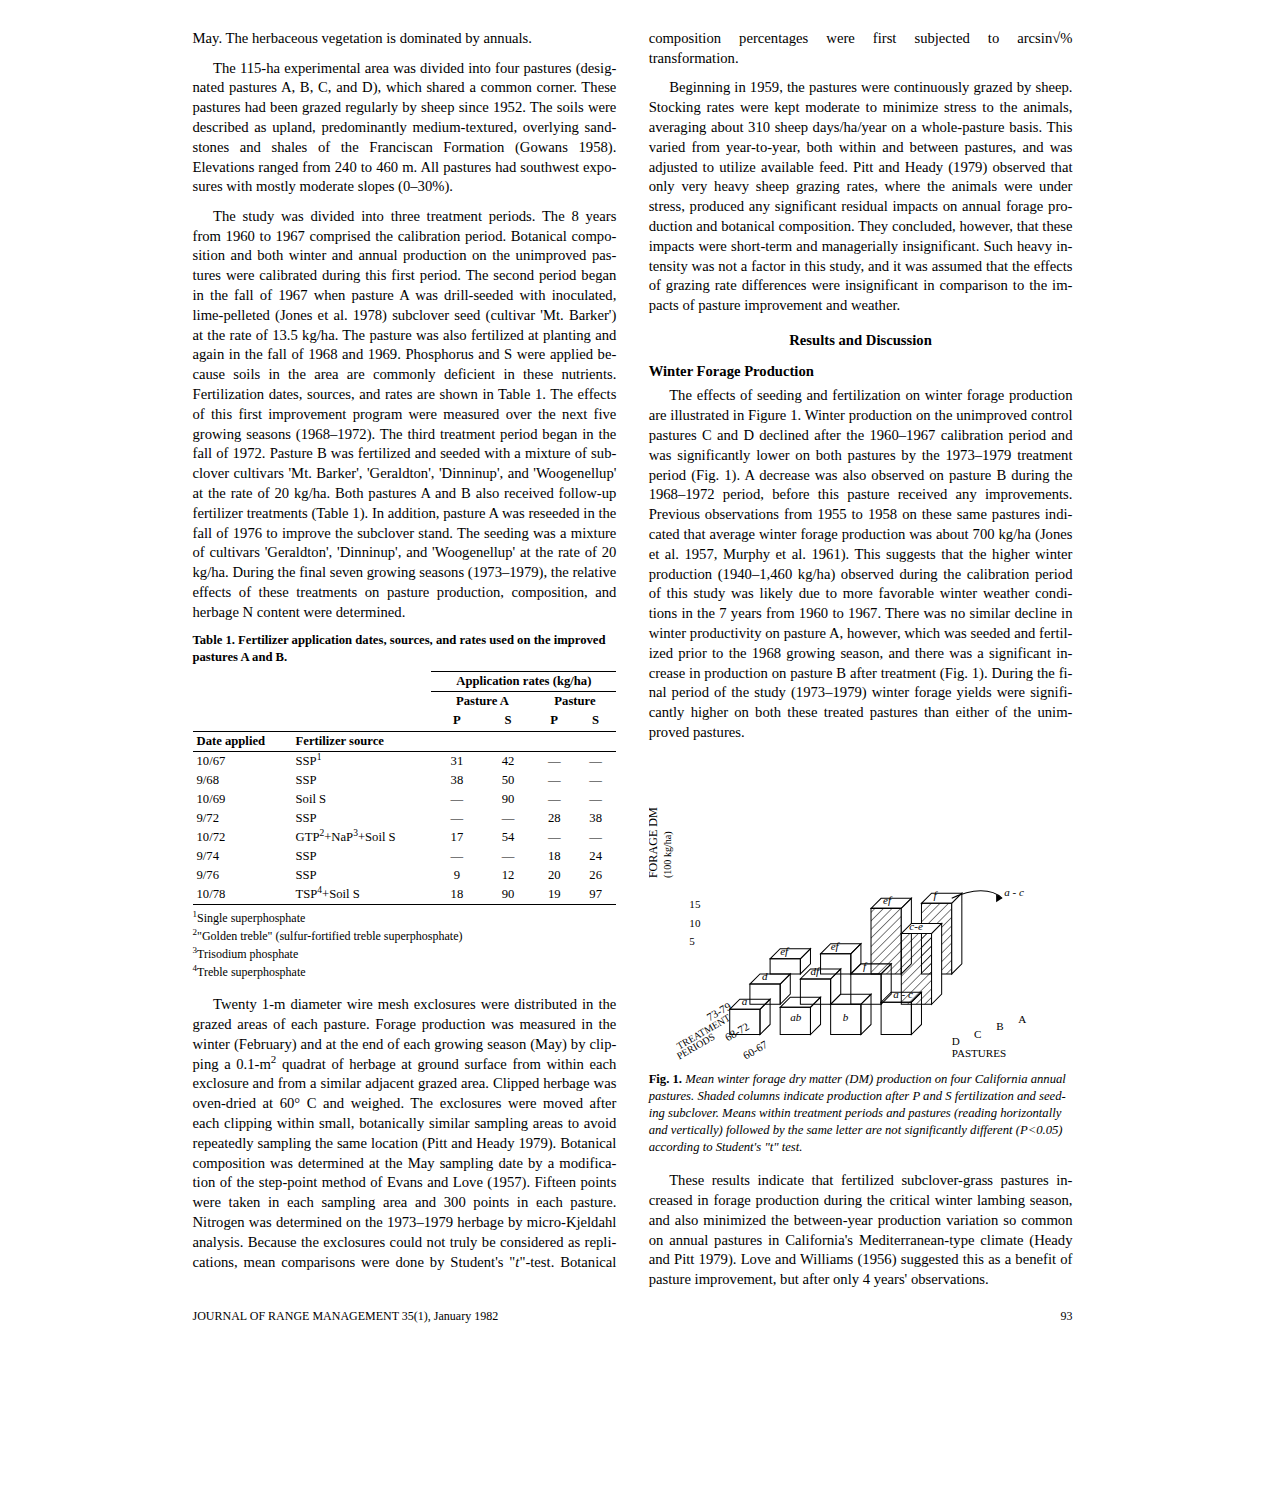May. The herbaceous vegetation is dominated by annuals.
The 115-ha experimental area was divided into four pastures (designated pastures A, B, C, and D), which shared a common corner. These pastures had been grazed regularly by sheep since 1952. The soils were described as upland, predominantly medium-textured, overlying sandstones and shales of the Franciscan Formation (Gowans 1958). Elevations ranged from 240 to 460 m. All pastures had southwest exposures with mostly moderate slopes (0–30%).
The study was divided into three treatment periods. The 8 years from 1960 to 1967 comprised the calibration period. Botanical composition and both winter and annual production on the unimproved pastures were calibrated during this first period. The second period began in the fall of 1967 when pasture A was drill-seeded with inoculated, lime-pelleted (Jones et al. 1978) subclover seed (cultivar 'Mt. Barker') at the rate of 13.5 kg/ha. The pasture was also fertilized at planting and again in the fall of 1968 and 1969. Phosphorus and S were applied because soils in the area are commonly deficient in these nutrients. Fertilization dates, sources, and rates are shown in Table 1. The effects of this first improvement program were measured over the next five growing seasons (1968–1972). The third treatment period began in the fall of 1972. Pasture B was fertilized and seeded with a mixture of subclover cultivars 'Mt. Barker', 'Geraldton', 'Dinninup', and 'Woogenellup' at the rate of 20 kg/ha. Both pastures A and B also received follow-up fertilizer treatments (Table 1). In addition, pasture A was reseeded in the fall of 1976 to improve the subclover stand. The seeding was a mixture of cultivars 'Geraldton', 'Dinninup', and 'Woogenellup' at the rate of 20 kg/ha. During the final seven growing seasons (1973–1979), the relative effects of these treatments on pasture production, composition, and herbage N content were determined.
Table 1. Fertilizer application dates, sources, and rates used on the improved pastures A and B.
| | | Application rates (kg/ha) |
| --- | --- | --- |
| Pasture A | Pasture |
| P | S | P | S |
| Date applied | Fertilizer source | |
| 10/67 | SSP 1 | 31 | 42 | — | — |
| 9/68 | SSP | 38 | 50 | — | — |
| 10/69 | Soil S | — | 90 | — | — |
| 9/72 | SSP | — | — | 28 | 38 |
| 10/72 | GTP 2 +NaP 3 +Soil S | 17 | 54 | — | — |
| 9/74 | SSP | — | — | 18 | 24 |
| 9/76 | SSP | 9 | 12 | 20 | 26 |
| 10/78 | TSP 4 +Soil S | 18 | 90 | 19 | 97 |
1Single superphosphate
2"Golden treble" (sulfur-fortified treble superphosphate)
3Trisodium phosphate
4Treble superphosphate
Twenty 1-m diameter wire mesh exclosures were distributed in the grazed areas of each pasture. Forage production was measured in the winter (February) and at the end of each growing season (May) by clipping a 0.1-m2 quadrat of herbage at ground surface from within each exclosure and from a similar adjacent grazed area. Clipped herbage was oven-dried at 60° C and weighed. The exclosures were moved after each clipping within small, botanically similar sampling areas to avoid repeatedly sampling the same location (Pitt and Heady 1979). Botanical composition was determined at the May sampling date by a modification of the step-point method of Evans and Love (1957). Fifteen points were taken in each sampling area and 300 points in each pasture. Nitrogen was determined on the 1973–1979 herbage by micro-Kjeldahl analysis. Because the exclosures could not truly be considered as replications, mean comparisons were done by Student's "t"-test. Botanical composition percentages were first subjected to arcsin√% transformation.
Beginning in 1959, the pastures were continuously grazed by sheep. Stocking rates were kept moderate to minimize stress to the animals, averaging about 310 sheep days/ha/year on a whole-pasture basis. This varied from year-to-year, both within and between pastures, and was adjusted to utilize available feed. Pitt and Heady (1979) observed that only very heavy sheep grazing rates, where the animals were under stress, produced any significant residual impacts on annual forage production and botanical composition. They concluded, however, that these impacts were short-term and managerially insignificant. Such heavy intensity was not a factor in this study, and it was assumed that the effects of grazing rate differences were insignificant in comparison to the impacts of pasture improvement and weather.
Results and Discussion
Winter Forage Production
The effects of seeding and fertilization on winter forage production are illustrated in Figure 1. Winter production on the unimproved control pastures C and D declined after the 1960–1967 calibration period and was significantly lower on both pastures by the 1973–1979 treatment period (Fig. 1). A decrease was also observed on pasture B during the 1968–1972 period, before this pasture received any improvements. Previous observations from 1955 to 1958 on these same pastures indicated that average winter forage production was about 700 kg/ha (Jones et al. 1957, Murphy et al. 1961). This suggests that the higher winter production (1940–1,460 kg/ha) observed during the calibration period of this study was likely due to more favorable winter weather conditions in the 7 years from 1960 to 1967. There was no similar decline in winter productivity on pasture A, however, which was seeded and fertilized prior to the 1968 growing season, and there was a significant increase in production on pasture B after treatment (Fig. 1). During the final period of the study (1973–1979) winter forage yields were significantly higher on both these treated pastures than either of the unimproved pastures.
FORAGE DM (100 kg/ha) 15 10 5 ef ef ef f d df f c-e a ab b a - c a - c D C B A PASTURES 73-79 68-72 60-67 TREATMENT PERIODS
Fig. 1. Mean winter forage dry matter (DM) production on four California annual pastures. Shaded columns indicate production after P and S fertilization and seeding subclover. Means within treatment periods and pastures (reading horizontally and vertically) followed by the same letter are not significantly different (P<0.05) according to Student's "t" test.
These results indicate that fertilized subclover-grass pastures increased in forage production during the critical winter lambing season, and also minimized the between-year production variation so common on annual pastures in California's Mediterranean-type climate (Heady and Pitt 1979). Love and Williams (1956) suggested this as a benefit of pasture improvement, but after only 4 years' observations.
JOURNAL OF RANGE MANAGEMENT 35(1), January 1982 93